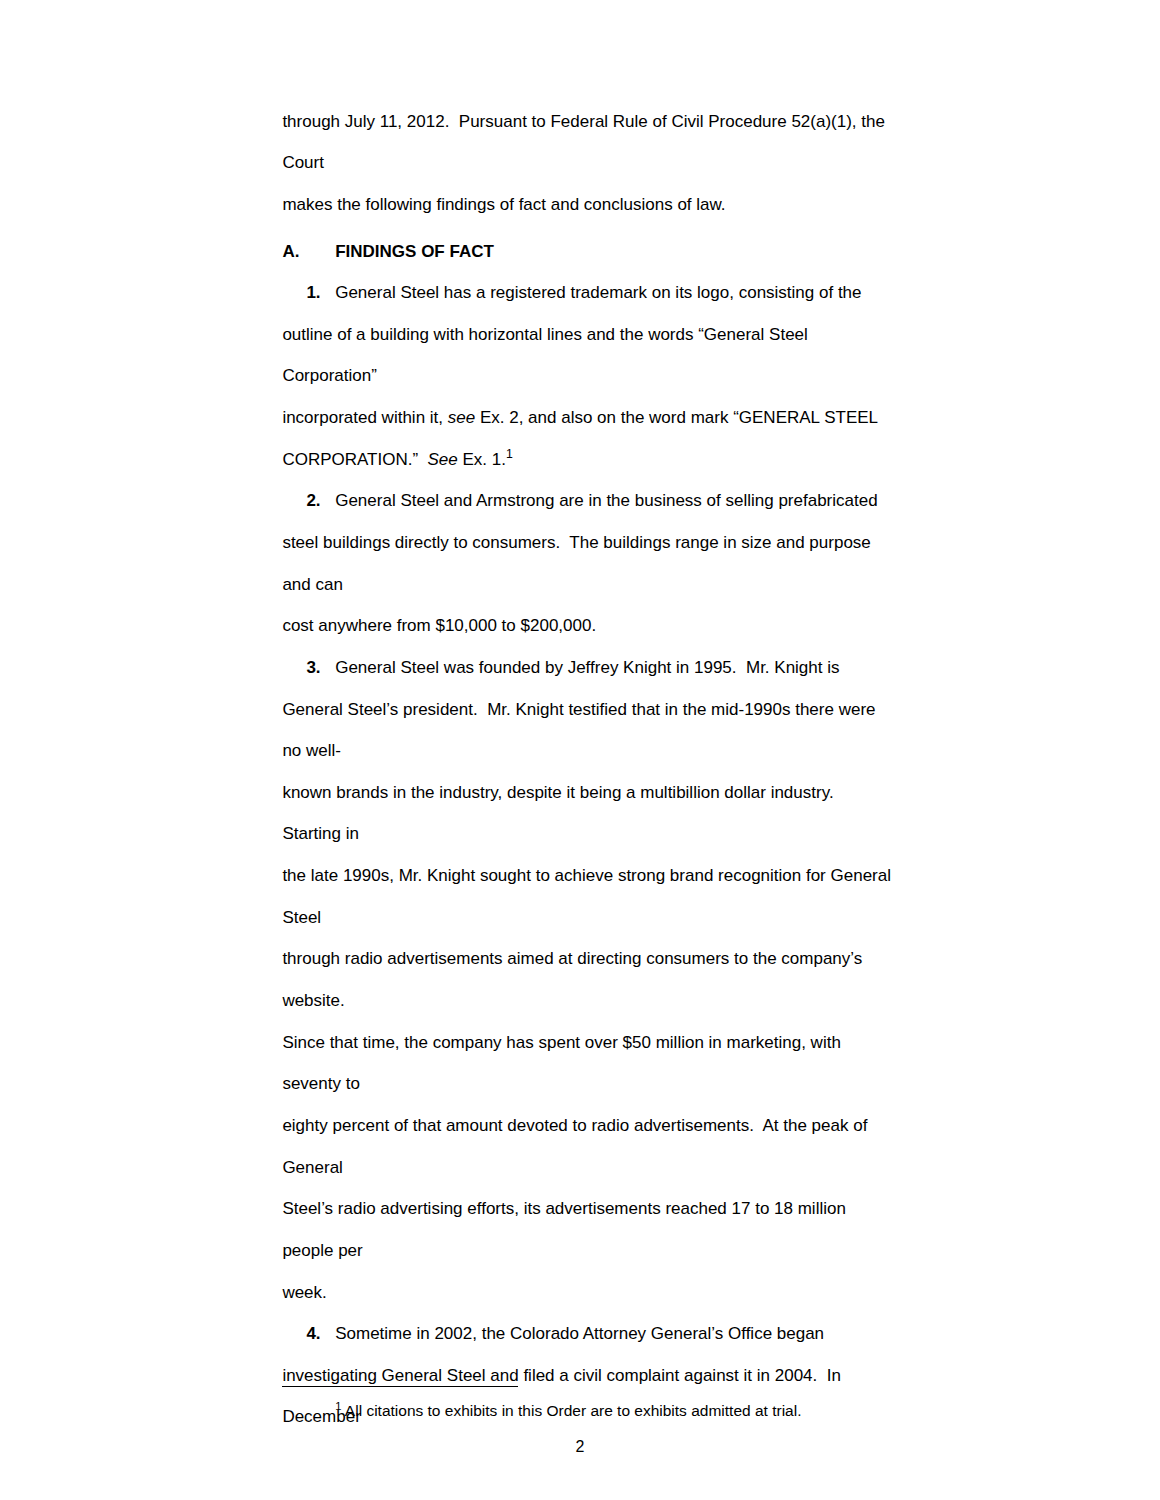through July 11, 2012. Pursuant to Federal Rule of Civil Procedure 52(a)(1), the Court
makes the following findings of fact and conclusions of law.
A. FINDINGS OF FACT
1. General Steel has a registered trademark on its logo, consisting of the
outline of a building with horizontal lines and the words “General Steel Corporation”
incorporated within it, see Ex. 2, and also on the word mark “GENERAL STEEL
CORPORATION.” See Ex. 1.1
2. General Steel and Armstrong are in the business of selling prefabricated
steel buildings directly to consumers. The buildings range in size and purpose and can
cost anywhere from $10,000 to $200,000.
3. General Steel was founded by Jeffrey Knight in 1995. Mr. Knight is
General Steel’s president. Mr. Knight testified that in the mid-1990s there were no well-
known brands in the industry, despite it being a multibillion dollar industry. Starting in
the late 1990s, Mr. Knight sought to achieve strong brand recognition for General Steel
through radio advertisements aimed at directing consumers to the company’s website.
Since that time, the company has spent over $50 million in marketing, with seventy to
eighty percent of that amount devoted to radio advertisements. At the peak of General
Steel’s radio advertising efforts, its advertisements reached 17 to 18 million people per
week.
4. Sometime in 2002, the Colorado Attorney General’s Office began
investigating General Steel and filed a civil complaint against it in 2004. In December
1 All citations to exhibits in this Order are to exhibits admitted at trial.
2